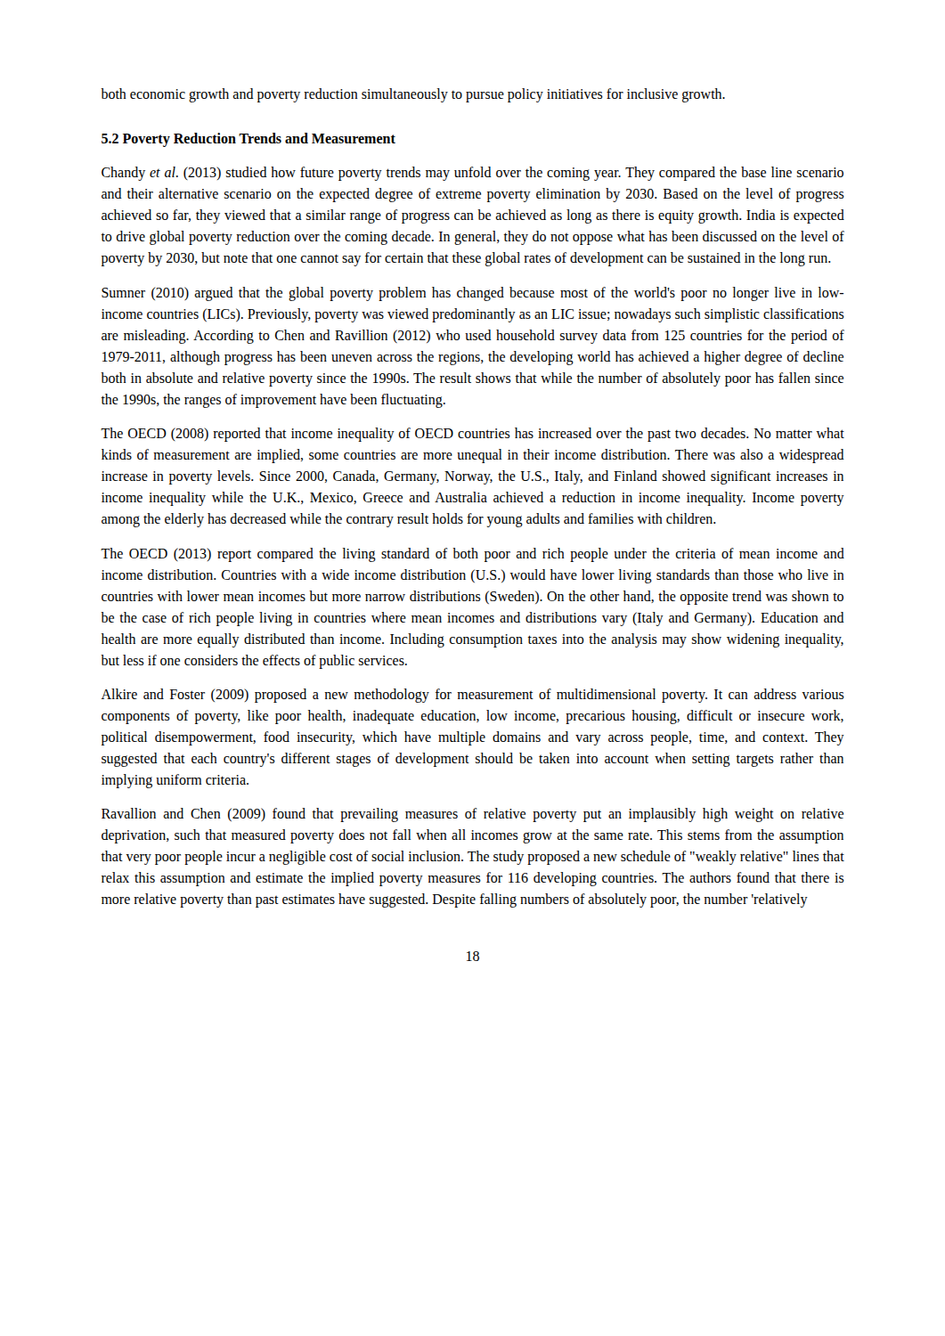both economic growth and poverty reduction simultaneously to pursue policy initiatives for inclusive growth.
5.2 Poverty Reduction Trends and Measurement
Chandy et al. (2013) studied how future poverty trends may unfold over the coming year. They compared the base line scenario and their alternative scenario on the expected degree of extreme poverty elimination by 2030. Based on the level of progress achieved so far, they viewed that a similar range of progress can be achieved as long as there is equity growth. India is expected to drive global poverty reduction over the coming decade. In general, they do not oppose what has been discussed on the level of poverty by 2030, but note that one cannot say for certain that these global rates of development can be sustained in the long run.
Sumner (2010) argued that the global poverty problem has changed because most of the world's poor no longer live in low-income countries (LICs). Previously, poverty was viewed predominantly as an LIC issue; nowadays such simplistic classifications are misleading. According to Chen and Ravillion (2012) who used household survey data from 125 countries for the period of 1979-2011, although progress has been uneven across the regions, the developing world has achieved a higher degree of decline both in absolute and relative poverty since the 1990s. The result shows that while the number of absolutely poor has fallen since the 1990s, the ranges of improvement have been fluctuating.
The OECD (2008) reported that income inequality of OECD countries has increased over the past two decades. No matter what kinds of measurement are implied, some countries are more unequal in their income distribution. There was also a widespread increase in poverty levels. Since 2000, Canada, Germany, Norway, the U.S., Italy, and Finland showed significant increases in income inequality while the U.K., Mexico, Greece and Australia achieved a reduction in income inequality. Income poverty among the elderly has decreased while the contrary result holds for young adults and families with children.
The OECD (2013) report compared the living standard of both poor and rich people under the criteria of mean income and income distribution. Countries with a wide income distribution (U.S.) would have lower living standards than those who live in countries with lower mean incomes but more narrow distributions (Sweden). On the other hand, the opposite trend was shown to be the case of rich people living in countries where mean incomes and distributions vary (Italy and Germany). Education and health are more equally distributed than income. Including consumption taxes into the analysis may show widening inequality, but less if one considers the effects of public services.
Alkire and Foster (2009) proposed a new methodology for measurement of multidimensional poverty. It can address various components of poverty, like poor health, inadequate education, low income, precarious housing, difficult or insecure work, political disempowerment, food insecurity, which have multiple domains and vary across people, time, and context. They suggested that each country's different stages of development should be taken into account when setting targets rather than implying uniform criteria.
Ravallion and Chen (2009) found that prevailing measures of relative poverty put an implausibly high weight on relative deprivation, such that measured poverty does not fall when all incomes grow at the same rate. This stems from the assumption that very poor people incur a negligible cost of social inclusion. The study proposed a new schedule of "weakly relative" lines that relax this assumption and estimate the implied poverty measures for 116 developing countries. The authors found that there is more relative poverty than past estimates have suggested. Despite falling numbers of absolutely poor, the number 'relatively
18